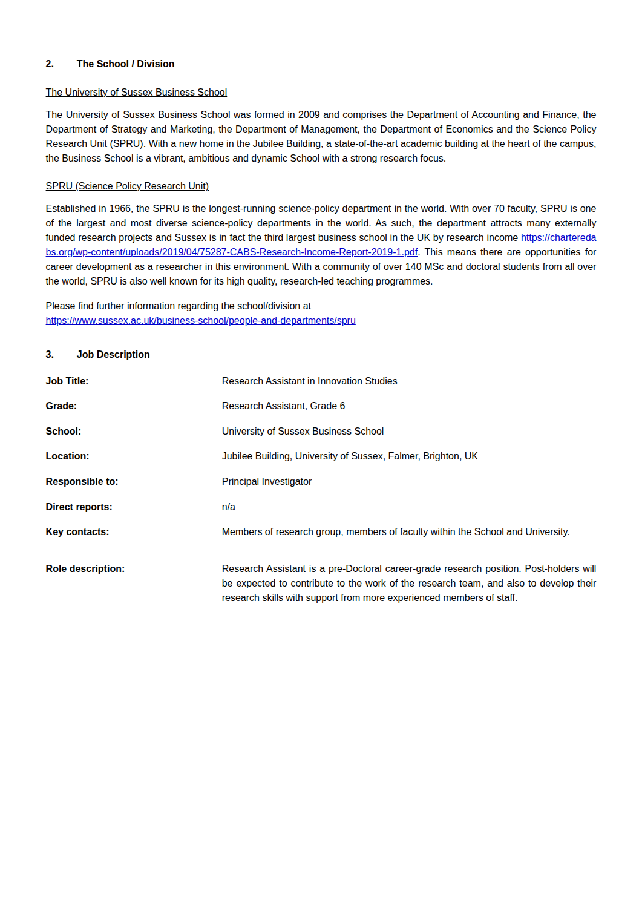2. The School / Division
The University of Sussex Business School
The University of Sussex Business School was formed in 2009 and comprises the Department of Accounting and Finance, the Department of Strategy and Marketing, the Department of Management, the Department of Economics and the Science Policy Research Unit (SPRU). With a new home in the Jubilee Building, a state-of-the-art academic building at the heart of the campus, the Business School is a vibrant, ambitious and dynamic School with a strong research focus.
SPRU (Science Policy Research Unit)
Established in 1966, the SPRU is the longest-running science-policy department in the world. With over 70 faculty, SPRU is one of the largest and most diverse science-policy departments in the world. As such, the department attracts many externally funded research projects and Sussex is in fact the third largest business school in the UK by research income https://charteredabs.org/wp-content/uploads/2019/04/75287-CABS-Research-Income-Report-2019-1.pdf. This means there are opportunities for career development as a researcher in this environment. With a community of over 140 MSc and doctoral students from all over the world, SPRU is also well known for its high quality, research-led teaching programmes.
Please find further information regarding the school/division at
https://www.sussex.ac.uk/business-school/people-and-departments/spru
3. Job Description
| Job Title: | Research Assistant in Innovation Studies |
| Grade: | Research Assistant, Grade 6 |
| School: | University of Sussex Business School |
| Location: | Jubilee Building, University of Sussex, Falmer, Brighton, UK |
| Responsible to: | Principal Investigator |
| Direct reports: | n/a |
| Key contacts: | Members of research group, members of faculty within the School and University. |
| Role description: | Research Assistant is a pre-Doctoral career-grade research position. Post-holders will be expected to contribute to the work of the research team, and also to develop their research skills with support from more experienced members of staff. |